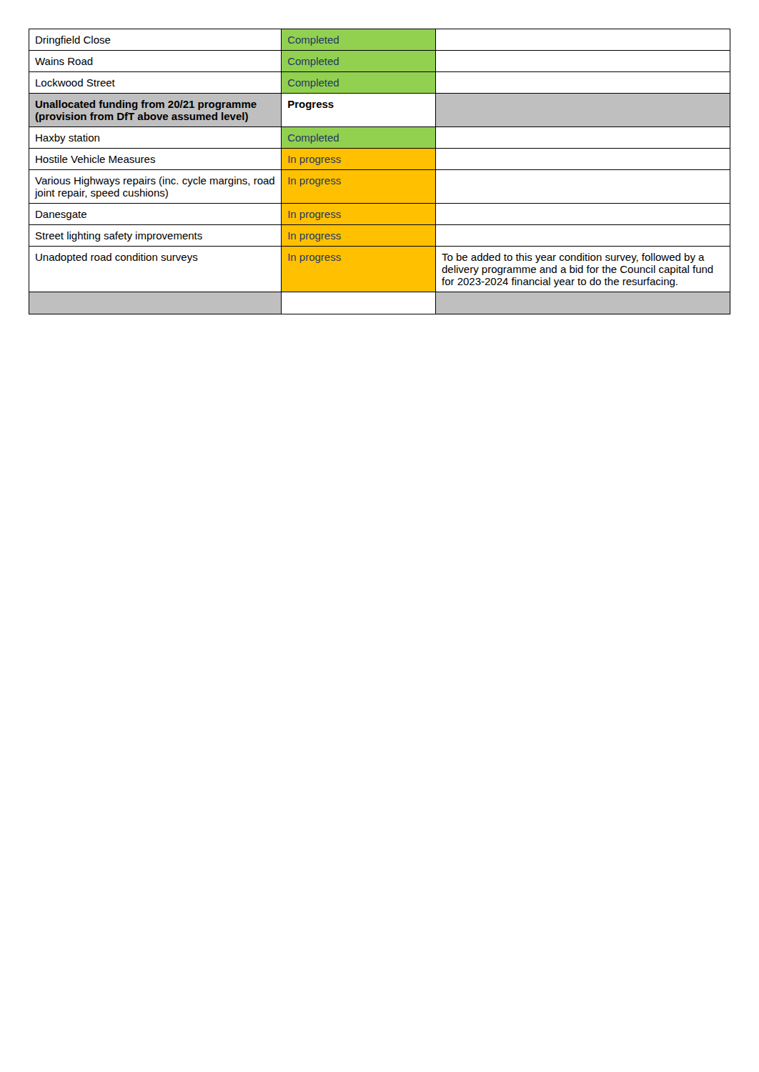| Dringfield Close | Completed | |
| Wains Road | Completed | |
| Lockwood Street | Completed | |
| Unallocated funding from 20/21 programme (provision from DfT above assumed level) | Progress | |
| Haxby station | Completed | |
| Hostile Vehicle Measures | In progress | |
| Various Highways repairs (inc. cycle margins, road joint repair, speed cushions) | In progress | |
| Danesgate | In progress | |
| Street lighting safety improvements | In progress | |
| Unadopted road condition surveys | In progress | To be added to this year condition survey, followed by a delivery programme and a bid for the Council capital fund for 2023-2024 financial year to do the resurfacing. |